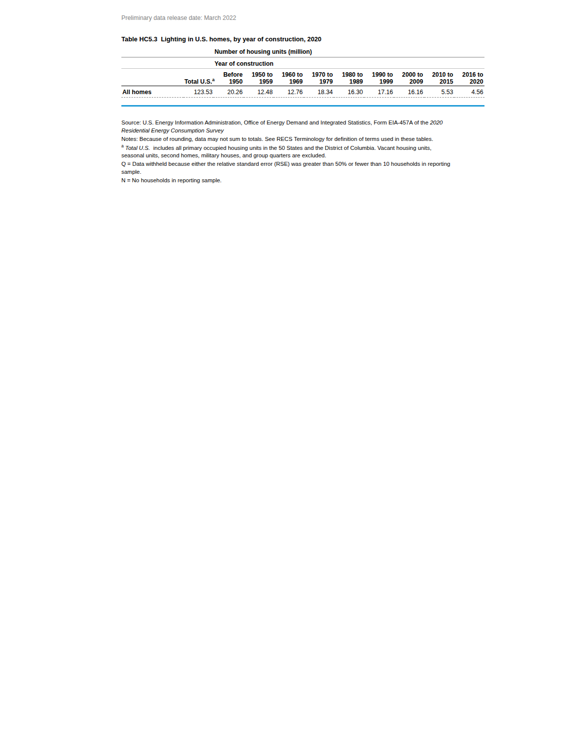Preliminary data release date: March 2022
Table HC5.3 Lighting in U.S. homes, by year of construction, 2020
Number of housing units (million)
| | | Year of construction |
| | Total U.S. a | Before 1950 | 1950 to 1959 | 1960 to 1969 | 1970 to 1979 | 1980 to 1989 | 1990 to 1999 | 2000 to 2009 | 2010 to 2015 | 2016 to 2020 |
| All homes | 123.53 | 20.26 | 12.48 | 12.76 | 18.34 | 16.30 | 17.16 | 16.16 | 5.53 | 4.56 |
Source: U.S. Energy Information Administration, Office of Energy Demand and Integrated Statistics, Form EIA-457A of the 2020 Residential Energy Consumption Survey
Notes: Because of rounding, data may not sum to totals. See RECS Terminology for definition of terms used in these tables.
a Total U.S. includes all primary occupied housing units in the 50 States and the District of Columbia. Vacant housing units, seasonal units, second homes, military houses, and group quarters are excluded.
Q = Data withheld because either the relative standard error (RSE) was greater than 50% or fewer than 10 households in reporting sample.
N = No households in reporting sample.